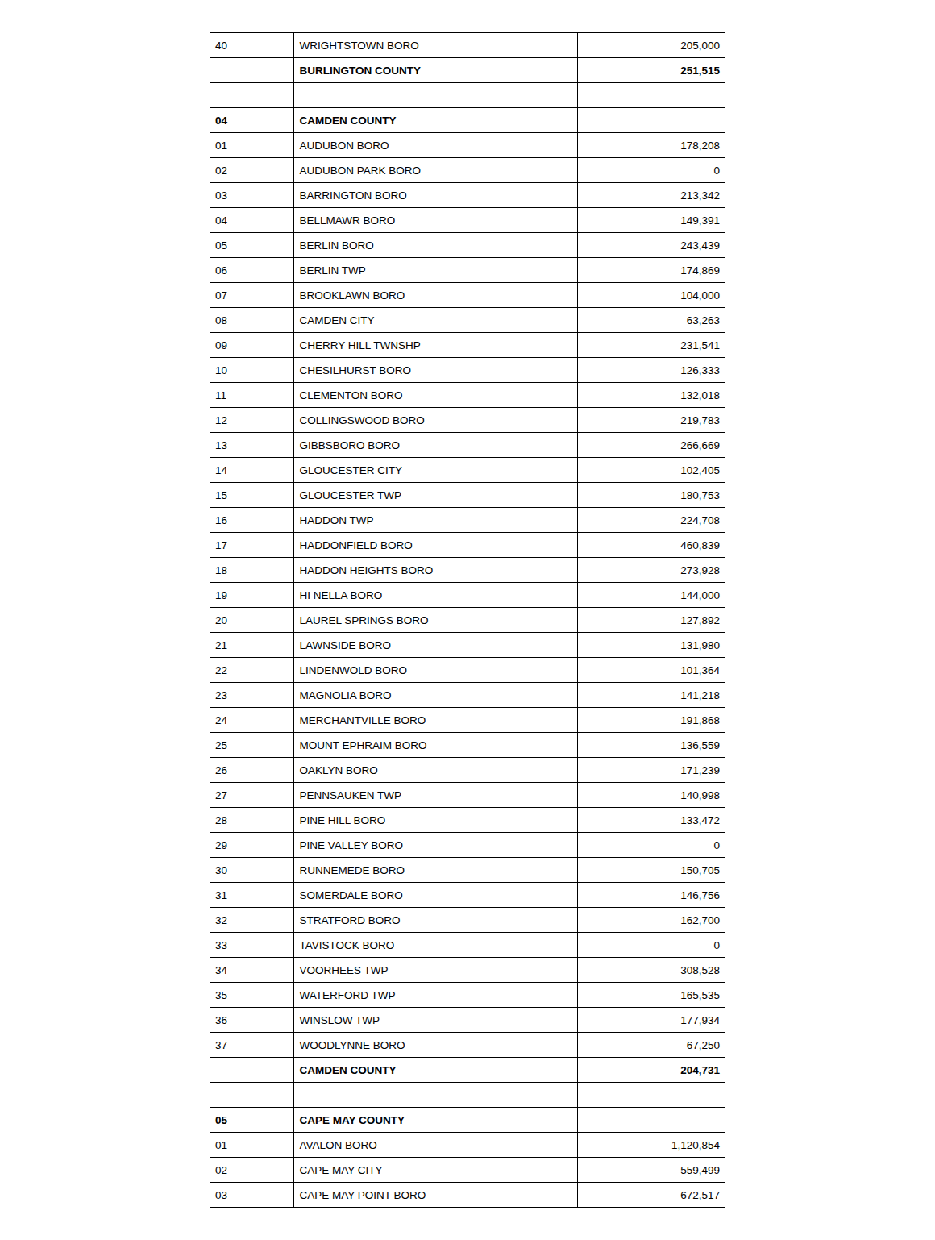| 40 | WRIGHTSTOWN BORO | 205,000 |
| | BURLINGTON COUNTY | 251,515 |
| 04 | CAMDEN COUNTY | |
| 01 | AUDUBON BORO | 178,208 |
| 02 | AUDUBON PARK BORO | 0 |
| 03 | BARRINGTON BORO | 213,342 |
| 04 | BELLMAWR BORO | 149,391 |
| 05 | BERLIN BORO | 243,439 |
| 06 | BERLIN TWP | 174,869 |
| 07 | BROOKLAWN BORO | 104,000 |
| 08 | CAMDEN CITY | 63,263 |
| 09 | CHERRY HILL TWNSHP | 231,541 |
| 10 | CHESILHURST BORO | 126,333 |
| 11 | CLEMENTON BORO | 132,018 |
| 12 | COLLINGSWOOD BORO | 219,783 |
| 13 | GIBBSBORO BORO | 266,669 |
| 14 | GLOUCESTER CITY | 102,405 |
| 15 | GLOUCESTER TWP | 180,753 |
| 16 | HADDON TWP | 224,708 |
| 17 | HADDONFIELD BORO | 460,839 |
| 18 | HADDON HEIGHTS BORO | 273,928 |
| 19 | HI NELLA BORO | 144,000 |
| 20 | LAUREL SPRINGS BORO | 127,892 |
| 21 | LAWNSIDE BORO | 131,980 |
| 22 | LINDENWOLD BORO | 101,364 |
| 23 | MAGNOLIA BORO | 141,218 |
| 24 | MERCHANTVILLE BORO | 191,868 |
| 25 | MOUNT EPHRAIM BORO | 136,559 |
| 26 | OAKLYN BORO | 171,239 |
| 27 | PENNSAUKEN TWP | 140,998 |
| 28 | PINE HILL BORO | 133,472 |
| 29 | PINE VALLEY BORO | 0 |
| 30 | RUNNEMEDE BORO | 150,705 |
| 31 | SOMERDALE BORO | 146,756 |
| 32 | STRATFORD BORO | 162,700 |
| 33 | TAVISTOCK BORO | 0 |
| 34 | VOORHEES TWP | 308,528 |
| 35 | WATERFORD TWP | 165,535 |
| 36 | WINSLOW TWP | 177,934 |
| 37 | WOODLYNNE BORO | 67,250 |
| | CAMDEN COUNTY | 204,731 |
| 05 | CAPE MAY COUNTY | |
| 01 | AVALON BORO | 1,120,854 |
| 02 | CAPE MAY CITY | 559,499 |
| 03 | CAPE MAY POINT BORO | 672,517 |